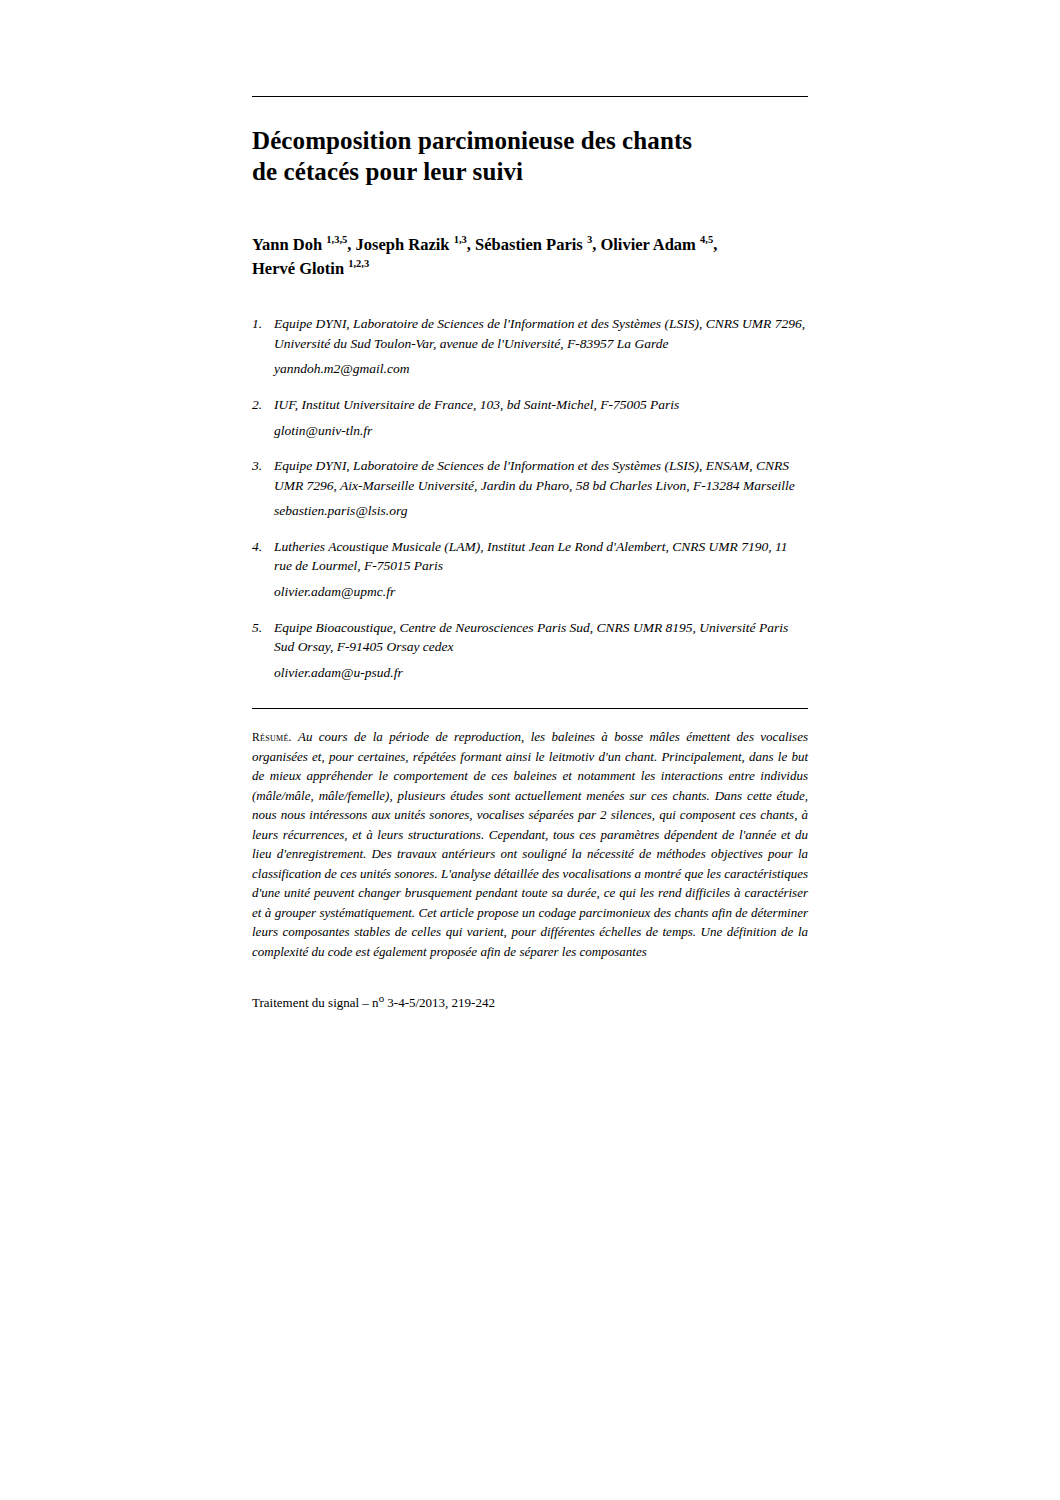Décomposition parcimonieuse des chants
de cétacés pour leur suivi
Yann Doh 1,3,5, Joseph Razik 1,3, Sébastien Paris 3, Olivier Adam 4,5,
Hervé Glotin 1,2,3
Equipe DYNI, Laboratoire de Sciences de l'Information et des Systèmes (LSIS), CNRS UMR 7296, Université du Sud Toulon-Var, avenue de l'Université, F-83957 La Garde yanndoh.m2@gmail.com
IUF, Institut Universitaire de France, 103, bd Saint-Michel, F-75005 Paris glotin@univ-tln.fr
Equipe DYNI, Laboratoire de Sciences de l'Information et des Systèmes (LSIS), ENSAM, CNRS UMR 7296, Aix-Marseille Université, Jardin du Pharo, 58 bd Charles Livon, F-13284 Marseille sebastien.paris@lsis.org
Lutheries Acoustique Musicale (LAM), Institut Jean Le Rond d'Alembert, CNRS UMR 7190, 11 rue de Lourmel, F-75015 Paris olivier.adam@upmc.fr
Equipe Bioacoustique, Centre de Neurosciences Paris Sud, CNRS UMR 8195, Université Paris Sud Orsay, F-91405 Orsay cedex olivier.adam@u-psud.fr
Résumé. Au cours de la période de reproduction, les baleines à bosse mâles émettent des vocalises organisées et, pour certaines, répétées formant ainsi le leitmotiv d'un chant. Principalement, dans le but de mieux appréhender le comportement de ces baleines et notamment les interactions entre individus (mâle/mâle, mâle/femelle), plusieurs études sont actuellement menées sur ces chants. Dans cette étude, nous nous intéressons aux unités sonores, vocalises séparées par 2 silences, qui composent ces chants, à leurs récurrences, et à leurs structurations. Cependant, tous ces paramètres dépendent de l'année et du lieu d'enregistrement. Des travaux antérieurs ont souligné la nécessité de méthodes objectives pour la classification de ces unités sonores. L'analyse détaillée des vocalisations a montré que les caractéristiques d'une unité peuvent changer brusquement pendant toute sa durée, ce qui les rend difficiles à caractériser et à grouper systématiquement. Cet article propose un codage parcimonieux des chants afin de déterminer leurs composantes stables de celles qui varient, pour différentes échelles de temps. Une définition de la complexité du code est également proposée afin de séparer les composantes
Traitement du signal – no 3-4-5/2013, 219-242